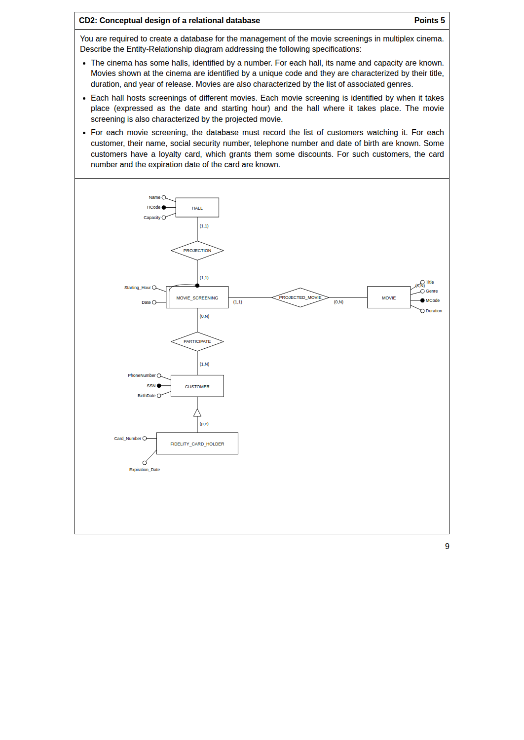CD2: Conceptual design of a relational database Points 5
You are required to create a database for the management of the movie screenings in multiplex cinema. Describe the Entity-Relationship diagram addressing the following specifications:
The cinema has some halls, identified by a number. For each hall, its name and capacity are known. Movies shown at the cinema are identified by a unique code and they are characterized by their title, duration, and year of release. Movies are also characterized by the list of associated genres.
Each hall hosts screenings of different movies. Each movie screening is identified by when it takes place (expressed as the date and starting hour) and the hall where it takes place. The movie screening is also characterized by the projected movie.
For each movie screening, the database must record the list of customers watching it. For each customer, their name, social security number, telephone number and date of birth are known. Some customers have a loyalty card, which grants them some discounts. For such customers, the card number and the expiration date of the card are known.
HALL Name HCode Capacity (1,1) PROJECTION (1,1) MOVIE_SCREENING Starting_Hour Date (1,1) PROJECTED_MOVIE (0,N) MOVIE Title Genre (1,N) MCode Duration (0,N) PARTICIPATE (1,N) CUSTOMER PhoneNumber SSN BirthDate (p,e) FIDELITY_CARD_HOLDER Card_Number Expiration_Date
9